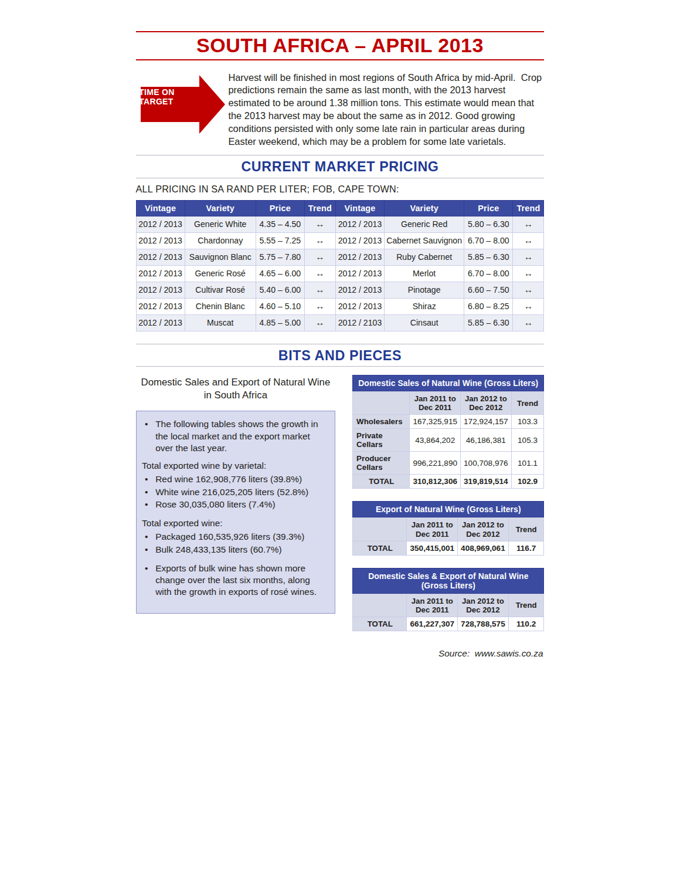SOUTH AFRICA – APRIL 2013
TIME ON
TARGET
Harvest will be finished in most regions of South Africa by mid-April. Crop predictions remain the same as last month, with the 2013 harvest estimated to be around 1.38 million tons. This estimate would mean that the 2013 harvest may be about the same as in 2012. Good growing conditions persisted with only some late rain in particular areas during Easter weekend, which may be a problem for some late varietals.
CURRENT MARKET PRICING
ALL PRICING IN SA RAND PER LITER; FOB, CAPE TOWN:
| Vintage | Variety | Price | Trend | Vintage | Variety | Price | Trend |
| --- | --- | --- | --- | --- | --- | --- | --- |
| 2012 / 2013 | Generic White | 4.35 – 4.50 | ↔ | 2012 / 2013 | Generic Red | 5.80 – 6.30 | ↔ |
| 2012 / 2013 | Chardonnay | 5.55 – 7.25 | ↔ | 2012 / 2013 | Cabernet Sauvignon | 6.70 – 8.00 | ↔ |
| 2012 / 2013 | Sauvignon Blanc | 5.75 – 7.80 | ↔ | 2012 / 2013 | Ruby Cabernet | 5.85 – 6.30 | ↔ |
| 2012 / 2013 | Generic Rosé | 4.65 – 6.00 | ↔ | 2012 / 2013 | Merlot | 6.70 – 8.00 | ↔ |
| 2012 / 2013 | Cultivar Rosé | 5.40 – 6.00 | ↔ | 2012 / 2013 | Pinotage | 6.60 – 7.50 | ↔ |
| 2012 / 2013 | Chenin Blanc | 4.60 – 5.10 | ↔ | 2012 / 2013 | Shiraz | 6.80 – 8.25 | ↔ |
| 2012 / 2013 | Muscat | 4.85 – 5.00 | ↔ | 2012 / 2103 | Cinsaut | 5.85 – 6.30 | ↔ |
BITS AND PIECES
Domestic Sales and Export of Natural Wine
in South Africa
The following tables shows the growth in the local market and the export market over the last year.
Total exported wine by varietal:
Red wine 162,908,776 liters (39.8%)
White wine 216,025,205 liters (52.8%)
Rose 30,035,080 liters (7.4%)
Total exported wine:
Packaged 160,535,926 liters (39.3%)
Bulk 248,433,135 liters (60.7%)
Exports of bulk wine has shown more change over the last six months, along with the growth in exports of rosé wines.
Domestic Sales of Natural Wine (Gross Liters)
| | Jan 2011 to Dec 2011 | Jan 2012 to Dec 2012 | Trend |
| --- | --- | --- | --- |
| Wholesalers | 167,325,915 | 172,924,157 | 103.3 |
| Private Cellars | 43,864,202 | 46,186,381 | 105.3 |
| Producer Cellars | 996,221,890 | 100,708,976 | 101.1 |
| TOTAL | 310,812,306 | 319,819,514 | 102.9 |
Export of Natural Wine (Gross Liters)
| | Jan 2011 to Dec 2011 | Jan 2012 to Dec 2012 | Trend |
| --- | --- | --- | --- |
| TOTAL | 350,415,001 | 408,969,061 | 116.7 |
Domestic Sales & Export of Natural Wine (Gross Liters)
| | Jan 2011 to Dec 2011 | Jan 2012 to Dec 2012 | Trend |
| --- | --- | --- | --- |
| TOTAL | 661,227,307 | 728,788,575 | 110.2 |
Source: www.sawis.co.za